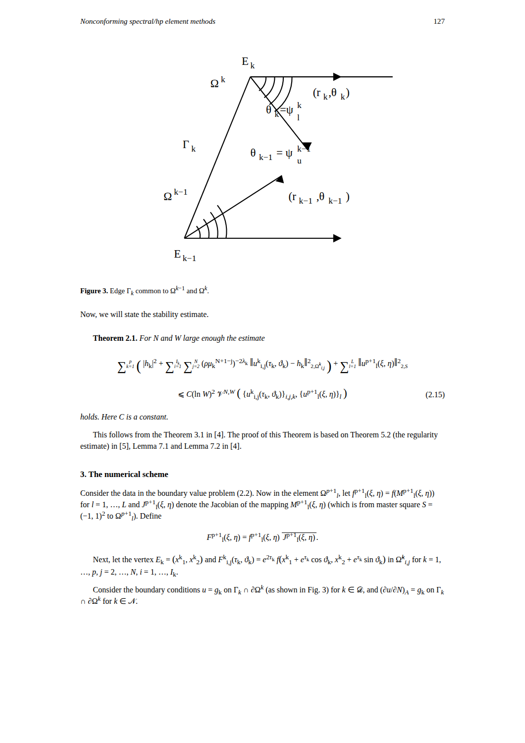Nonconforming spectral/hp element methods 127
Ek Ωk (rk,θk) θk=ψkl Γk θk−1= ψk−1u Ωk−1 (rk−1,θk−1) Ek−1
Figure 3. Edge Γk common to Ωk−1 and Ωk.
Now, we will state the stability estimate.
Theorem 2.1. For N and W large enough the estimate
∑pk=1 ( |hk|2 + ∑Ik i=1 ∑Nj=2 (ρμkN+1−j)−2λk ‖uki,j(τk, ϑk) − hk‖22,Ω̃ki,j ) + ∑Ll=1 ‖up+1l(ξ, η)‖22,S
⩽ C(ln W)2 𝒱N,W ( {uki,j(τk, ϑk)}i,j,k, {up+1l(ξ, η)}l ) (2.15)
holds. Here C is a constant.
This follows from the Theorem 3.1 in [4]. The proof of this Theorem is based on Theorem 5.2 (the regularity estimate) in [5], Lemma 7.1 and Lemma 7.2 in [4].
3. The numerical scheme
Consider the data in the boundary value problem (2.2). Now in the element Ωp+1l, let fp+1l(ξ, η) = f(Mp+1l(ξ, η)) for l = 1, …, L and Jp+1l(ξ, η) denote the Jacobian of the mapping Mp+1l(ξ, η) (which is from master square S = (−1, 1)2 to Ωp+1l). Define
Fp+1l(ξ, η) = fp+1l(ξ, η) Jp+1l(ξ, η).
Next, let the vertex Ek = (xk1, xk2) and Fki,j(τk, ϑk) = e2τk f(xk1 + eτk cos ϑk, xk2 + eτk sin ϑk) in Ω̃ki,j for k = 1, …, p, j = 2, …, N, i = 1, …, Ik.
Consider the boundary conditions u = gk on Γk ∩ ∂Ωk (as shown in Fig. 3) for k ∈ 𝒟, and (∂u/∂N)A = gk on Γk ∩ ∂Ωk for k ∈ 𝒩.